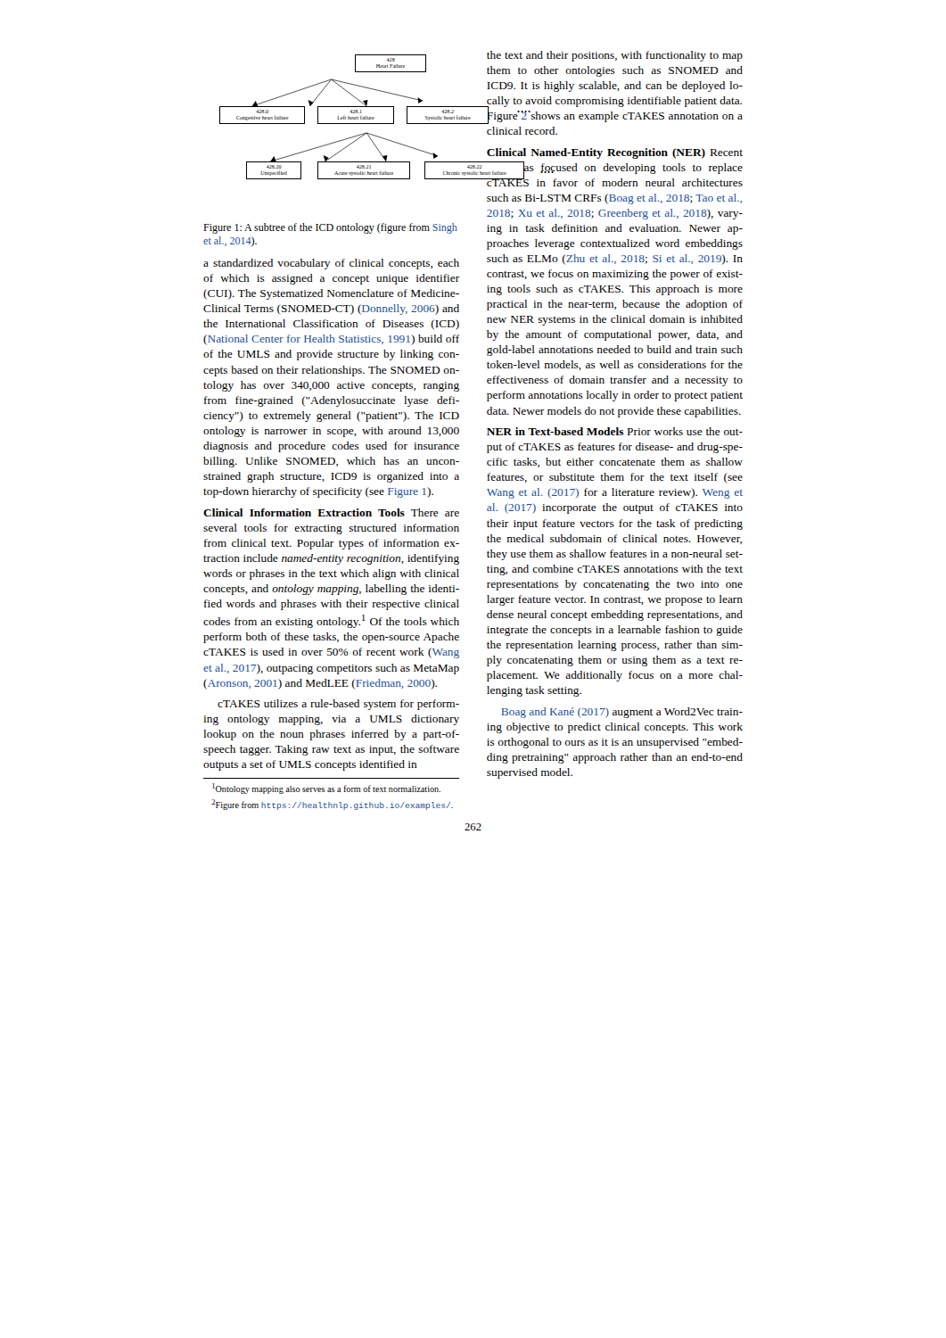428 Heart Failure
428.0 Congestive heart failure
428.1 Left heart failure
428.2 Systolic heart failure
....
428.20 Unspecified
428.21 Acute systolic heart failure
428.22 Chronic systolic heart failure
....
Figure 1: A subtree of the ICD ontology (figure from Singh et al., 2014).
a standardized vocabulary of clinical concepts, each of which is assigned a concept unique identifier (CUI). The Systematized Nomenclature of Medicine- Clinical Terms (SNOMED-CT) (Donnelly, 2006) and the International Classification of Diseases (ICD) (National Center for Health Statistics, 1991) build off of the UMLS and provide structure by linking concepts based on their relationships. The SNOMED ontology has over 340,000 active concepts, ranging from fine-grained ("Adenylosuccinate lyase deficiency") to extremely general ("patient"). The ICD ontology is narrower in scope, with around 13,000 diagnosis and procedure codes used for insurance billing. Unlike SNOMED, which has an unconstrained graph structure, ICD9 is organized into a top-down hierarchy of specificity (see Figure 1).
Clinical Information Extraction Tools There are several tools for extracting structured information from clinical text. Popular types of information extraction include named-entity recognition, identifying words or phrases in the text which align with clinical concepts, and ontology mapping, labelling the identified words and phrases with their respective clinical codes from an existing ontology.1 Of the tools which perform both of these tasks, the open-source Apache cTAKES is used in over 50% of recent work (Wang et al., 2017), outpacing competitors such as MetaMap (Aronson, 2001) and MedLEE (Friedman, 2000).
cTAKES utilizes a rule-based system for performing ontology mapping, via a UMLS dictionary lookup on the noun phrases inferred by a part-of-speech tagger. Taking raw text as input, the software outputs a set of UMLS concepts identified in
1Ontology mapping also serves as a form of text normalization.
2Figure from https://healthnlp.github.io/examples/.
the text and their positions, with functionality to map them to other ontologies such as SNOMED and ICD9. It is highly scalable, and can be deployed locally to avoid compromising identifiable patient data. Figure 2 shows an example cTAKES annotation on a clinical record.
Clinical Named-Entity Recognition (NER) Recent work has focused on developing tools to replace cTAKES in favor of modern neural architectures such as Bi-LSTM CRFs (Boag et al., 2018; Tao et al., 2018; Xu et al., 2018; Greenberg et al., 2018), varying in task definition and evaluation. Newer approaches leverage contextualized word embeddings such as ELMo (Zhu et al., 2018; Si et al., 2019). In contrast, we focus on maximizing the power of existing tools such as cTAKES. This approach is more practical in the near-term, because the adoption of new NER systems in the clinical domain is inhibited by the amount of computational power, data, and gold-label annotations needed to build and train such token-level models, as well as considerations for the effectiveness of domain transfer and a necessity to perform annotations locally in order to protect patient data. Newer models do not provide these capabilities.
NER in Text-based Models Prior works use the output of cTAKES as features for disease- and drug-specific tasks, but either concatenate them as shallow features, or substitute them for the text itself (see Wang et al. (2017) for a literature review). Weng et al. (2017) incorporate the output of cTAKES into their input feature vectors for the task of predicting the medical subdomain of clinical notes. However, they use them as shallow features in a non-neural setting, and combine cTAKES annotations with the text representations by concatenating the two into one larger feature vector. In contrast, we propose to learn dense neural concept embedding representations, and integrate the concepts in a learnable fashion to guide the representation learning process, rather than simply concatenating them or using them as a text replacement. We additionally focus on a more challenging task setting.
Boag and Kané (2017) augment a Word2Vec training objective to predict clinical concepts. This work is orthogonal to ours as it is an unsupervised "embedding pretraining" approach rather than an end-to-end supervised model.
262